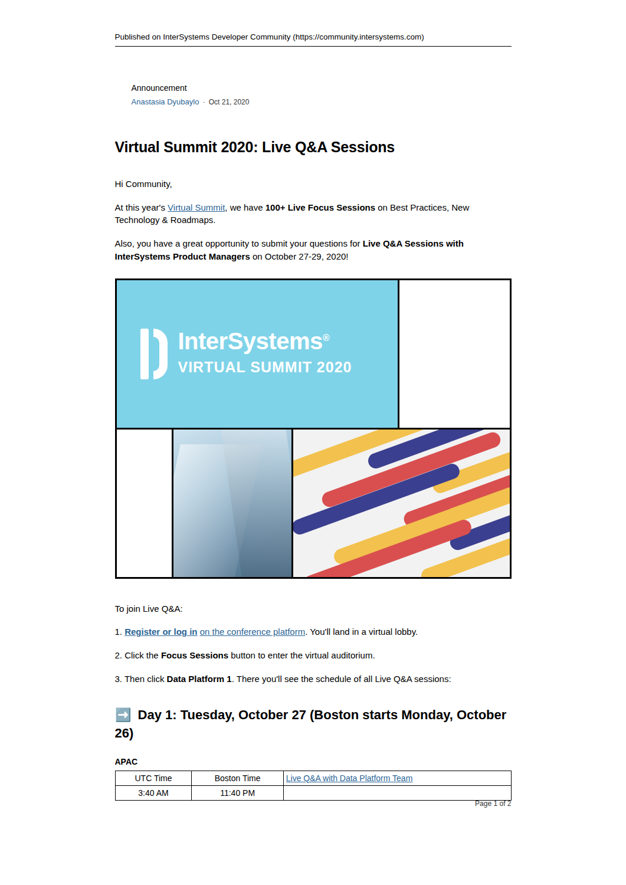Published on InterSystems Developer Community (https://community.intersystems.com)
Announcement
Anastasia Dyubaylo·Oct 21, 2020
Virtual Summit 2020: Live Q&A Sessions
Hi Community,
At this year's Virtual Summit, we have 100+ Live Focus Sessions on Best Practices, New Technology & Roadmaps.
Also, you have a great opportunity to submit your questions for Live Q&A Sessions with InterSystems Product Managers on October 27-29, 2020!
InterSystems®
VIRTUAL SUMMIT 2020
To join Live Q&A:
1. Register or log in on the conference platform. You'll land in a virtual lobby.
2. Click the Focus Sessions button to enter the virtual auditorium.
3. Then click Data Platform 1. There you'll see the schedule of all Live Q&A sessions:
➡️ Day 1: Tuesday, October 27 (Boston starts Monday, October 26)
APAC
| UTC Time | Boston Time | Live Q&A with Data Platform Team |
| 3:40 AM | 11:40 PM | |
Page 1 of 2